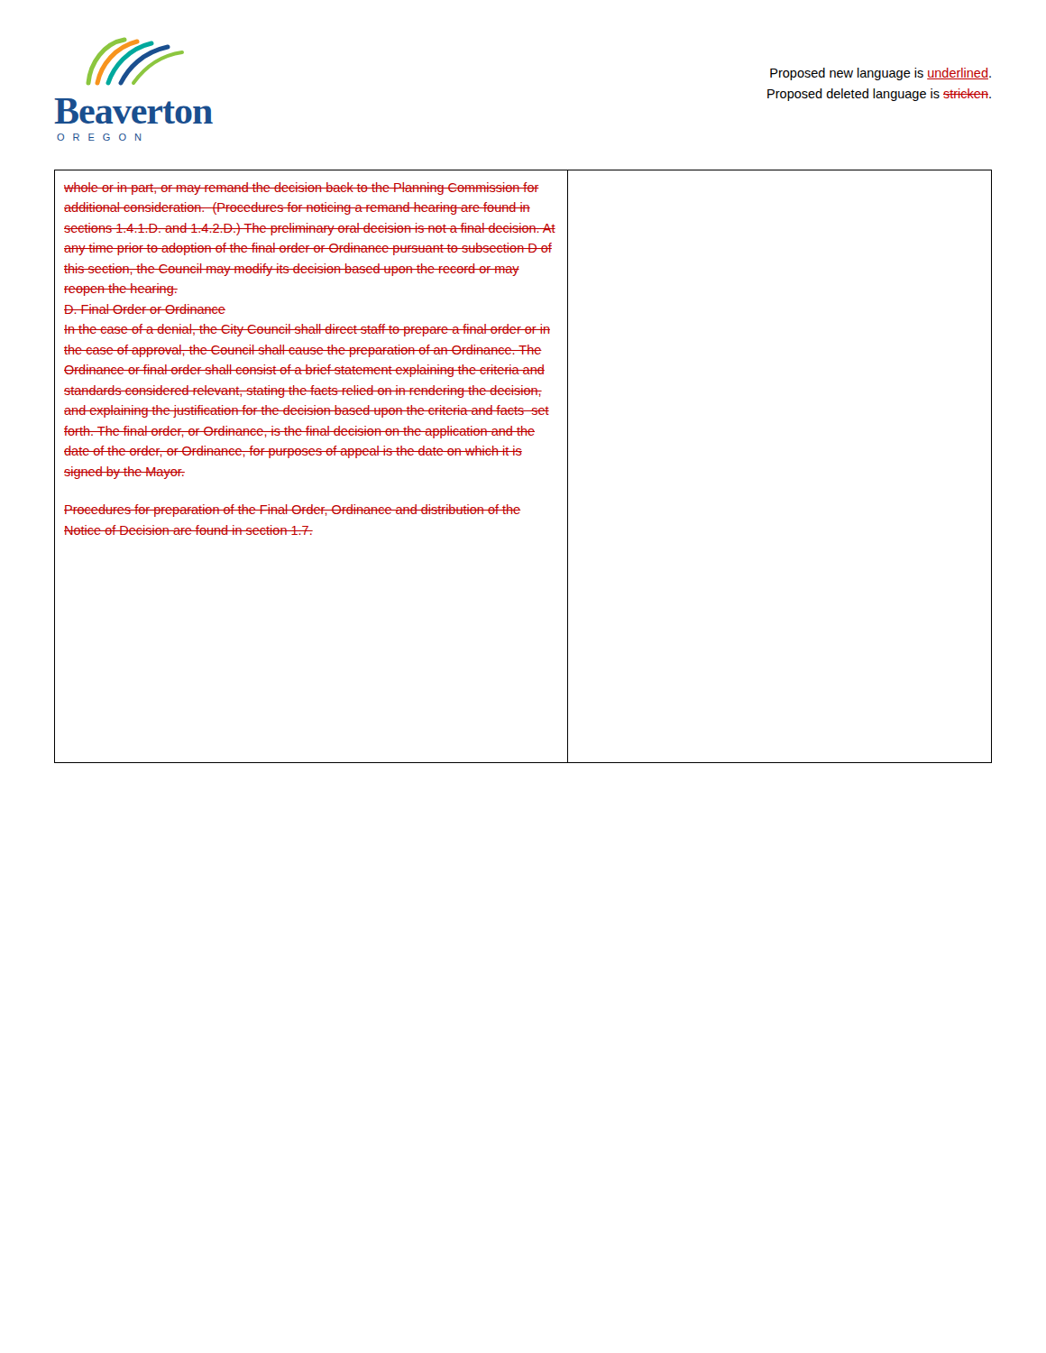Beaverton
OREGON
Proposed new language is underlined.
Proposed deleted language is stricken.
| whole or in part, or may remand the decision back to the Planning Commission for additional consideration. (Procedures for noticing a remand hearing are found in sections 1.4.1.D. and 1.4.2.D.) The preliminary oral decision is not a final decision. At any time prior to adoption of the final order or Ordinance pursuant to subsection D of this section, the Council may modify its decision based upon the record or may reopen the hearing. D. Final Order or Ordinance In the case of a denial, the City Council shall direct staff to prepare a final order or in the case of approval, the Council shall cause the preparation of an Ordinance. The Ordinance or final order shall consist of a brief statement explaining the criteria and standards considered relevant, stating the facts relied on in rendering the decision, and explaining the justification for the decision based upon the criteria and facts set forth. The final order, or Ordinance, is the final decision on the application and the date of the order, or Ordinance, for purposes of appeal is the date on which it is signed by the Mayor. Procedures for preparation of the Final Order, Ordinance and distribution of the Notice of Decision are found in section 1.7. | |